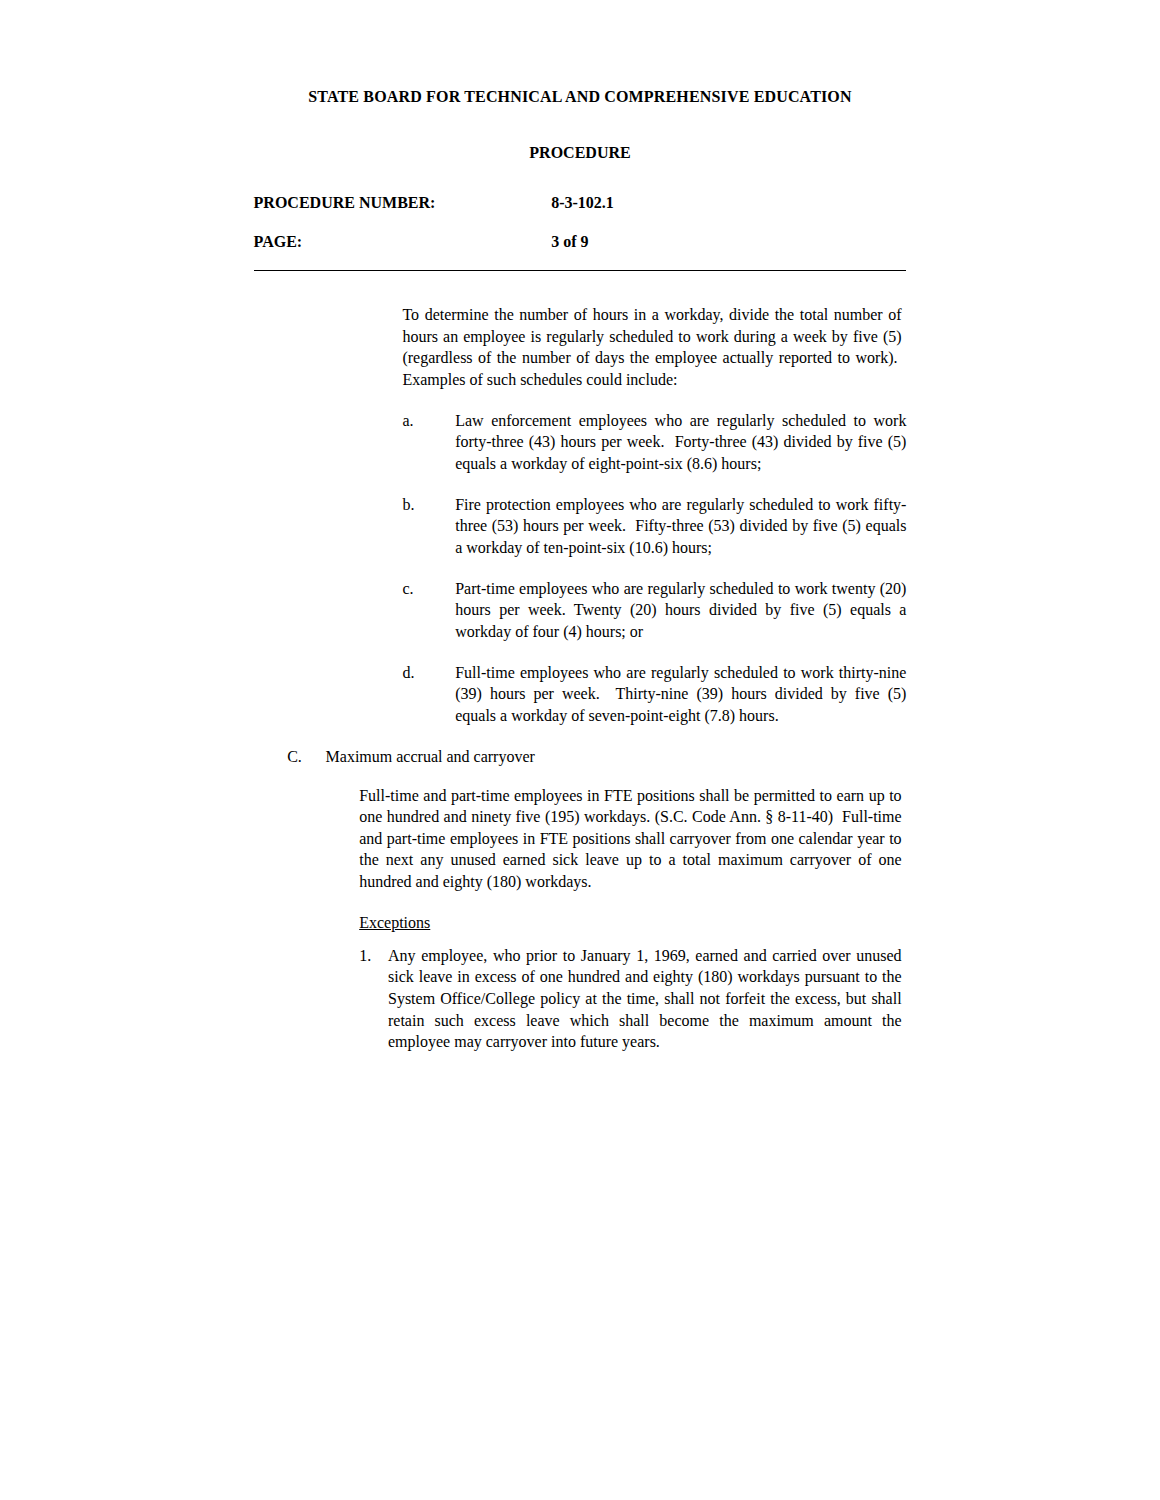STATE BOARD FOR TECHNICAL AND COMPREHENSIVE EDUCATION
PROCEDURE
PROCEDURE NUMBER: 8-3-102.1
PAGE: 3 of 9
To determine the number of hours in a workday, divide the total number of hours an employee is regularly scheduled to work during a week by five (5) (regardless of the number of days the employee actually reported to work). Examples of such schedules could include:
a. Law enforcement employees who are regularly scheduled to work forty-three (43) hours per week. Forty-three (43) divided by five (5) equals a workday of eight-point-six (8.6) hours;
b. Fire protection employees who are regularly scheduled to work fifty-three (53) hours per week. Fifty-three (53) divided by five (5) equals a workday of ten-point-six (10.6) hours;
c. Part-time employees who are regularly scheduled to work twenty (20) hours per week. Twenty (20) hours divided by five (5) equals a workday of four (4) hours; or
d. Full-time employees who are regularly scheduled to work thirty-nine (39) hours per week. Thirty-nine (39) hours divided by five (5) equals a workday of seven-point-eight (7.8) hours.
C. Maximum accrual and carryover
Full-time and part-time employees in FTE positions shall be permitted to earn up to one hundred and ninety five (195) workdays. (S.C. Code Ann. § 8-11-40) Full-time and part-time employees in FTE positions shall carryover from one calendar year to the next any unused earned sick leave up to a total maximum carryover of one hundred and eighty (180) workdays.
Exceptions
1. Any employee, who prior to January 1, 1969, earned and carried over unused sick leave in excess of one hundred and eighty (180) workdays pursuant to the System Office/College policy at the time, shall not forfeit the excess, but shall retain such excess leave which shall become the maximum amount the employee may carryover into future years.